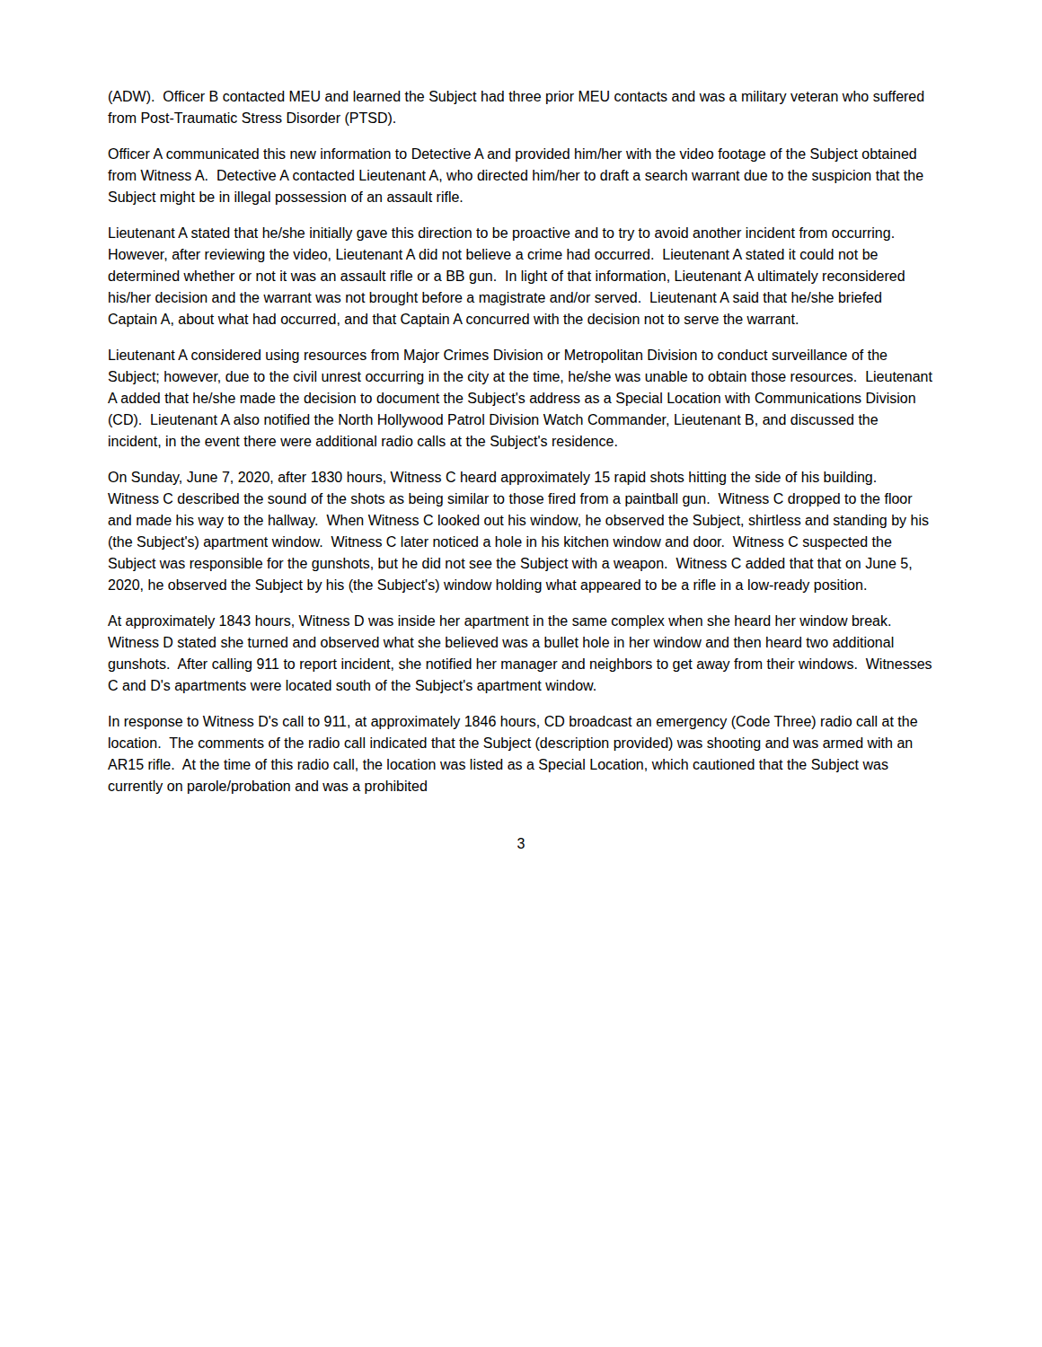(ADW). Officer B contacted MEU and learned the Subject had three prior MEU contacts and was a military veteran who suffered from Post-Traumatic Stress Disorder (PTSD).
Officer A communicated this new information to Detective A and provided him/her with the video footage of the Subject obtained from Witness A. Detective A contacted Lieutenant A, who directed him/her to draft a search warrant due to the suspicion that the Subject might be in illegal possession of an assault rifle.
Lieutenant A stated that he/she initially gave this direction to be proactive and to try to avoid another incident from occurring. However, after reviewing the video, Lieutenant A did not believe a crime had occurred. Lieutenant A stated it could not be determined whether or not it was an assault rifle or a BB gun. In light of that information, Lieutenant A ultimately reconsidered his/her decision and the warrant was not brought before a magistrate and/or served. Lieutenant A said that he/she briefed Captain A, about what had occurred, and that Captain A concurred with the decision not to serve the warrant.
Lieutenant A considered using resources from Major Crimes Division or Metropolitan Division to conduct surveillance of the Subject; however, due to the civil unrest occurring in the city at the time, he/she was unable to obtain those resources. Lieutenant A added that he/she made the decision to document the Subject's address as a Special Location with Communications Division (CD). Lieutenant A also notified the North Hollywood Patrol Division Watch Commander, Lieutenant B, and discussed the incident, in the event there were additional radio calls at the Subject's residence.
On Sunday, June 7, 2020, after 1830 hours, Witness C heard approximately 15 rapid shots hitting the side of his building. Witness C described the sound of the shots as being similar to those fired from a paintball gun. Witness C dropped to the floor and made his way to the hallway. When Witness C looked out his window, he observed the Subject, shirtless and standing by his (the Subject's) apartment window. Witness C later noticed a hole in his kitchen window and door. Witness C suspected the Subject was responsible for the gunshots, but he did not see the Subject with a weapon. Witness C added that that on June 5, 2020, he observed the Subject by his (the Subject's) window holding what appeared to be a rifle in a low-ready position.
At approximately 1843 hours, Witness D was inside her apartment in the same complex when she heard her window break. Witness D stated she turned and observed what she believed was a bullet hole in her window and then heard two additional gunshots. After calling 911 to report incident, she notified her manager and neighbors to get away from their windows. Witnesses C and D's apartments were located south of the Subject's apartment window.
In response to Witness D's call to 911, at approximately 1846 hours, CD broadcast an emergency (Code Three) radio call at the location. The comments of the radio call indicated that the Subject (description provided) was shooting and was armed with an AR15 rifle. At the time of this radio call, the location was listed as a Special Location, which cautioned that the Subject was currently on parole/probation and was a prohibited
3